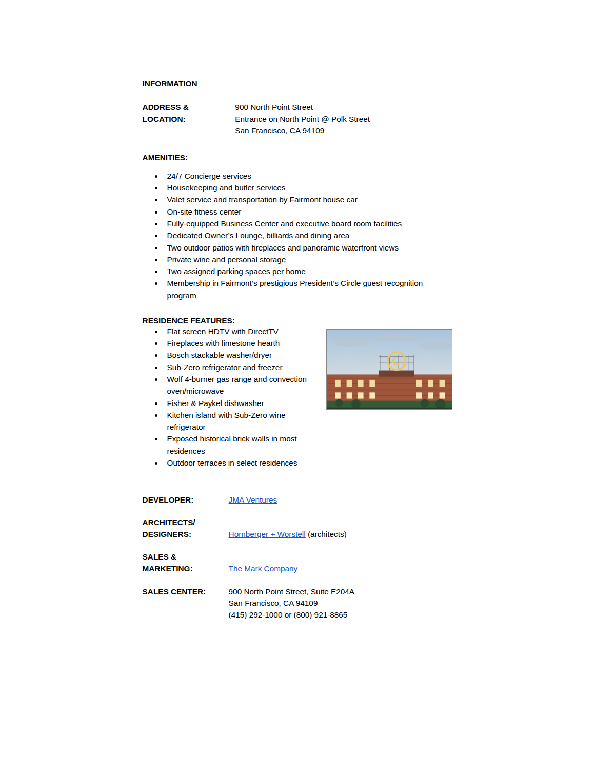INFORMATION
| ADDRESS & LOCATION: | 900 North Point Street Entrance on North Point @ Polk Street San Francisco, CA 94109 |
| AMENITIES: | |
24/7 Concierge services
Housekeeping and butler services
Valet service and transportation by Fairmont house car
On-site fitness center
Fully-equipped Business Center and executive board room facilities
Dedicated Owner’s Lounge, billiards and dining area
Two outdoor patios with fireplaces and panoramic waterfront views
Private wine and personal storage
Two assigned parking spaces per home
Membership in Fairmont’s prestigious President’s Circle guest recognition program
RESIDENCE FEATURES:
Flat screen HDTV with DirectTV
Fireplaces with limestone hearth
Bosch stackable washer/dryer
Sub-Zero refrigerator and freezer
Wolf 4-burner gas range and convection oven/microwave
Fisher & Paykel dishwasher
Kitchen island with Sub-Zero wine refrigerator
Exposed historical brick walls in most residences
Outdoor terraces in select residences
| DEVELOPER: | JMA Ventures |
| ARCHITECTS/ DESIGNERS: | Hornberger + Worstell (architects) |
| SALES & MARKETING: | The Mark Company |
| SALES CENTER: | 900 North Point Street, Suite E204A San Francisco, CA 94109 (415) 292-1000 or (800) 921-8865 |